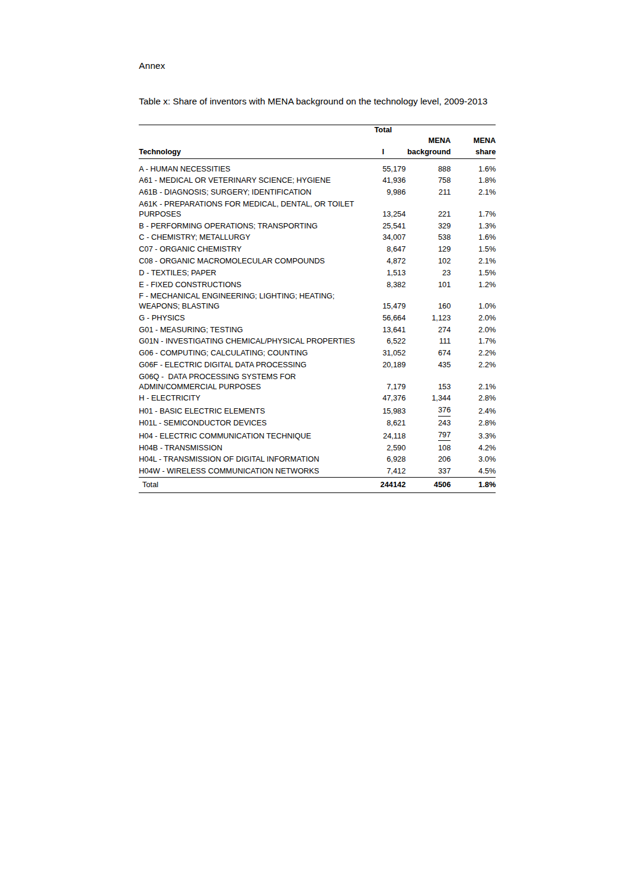Annex
Table x: Share of inventors with MENA background on the technology level, 2009-2013
| | Total | | |
| --- | --- | --- | --- |
| | | MENA | MENA |
| Technology | l | background | share |
| A - HUMAN NECESSITIES | 55,179 | 888 | 1.6% |
| A61 - MEDICAL OR VETERINARY SCIENCE; HYGIENE | 41,936 | 758 | 1.8% |
| A61B - DIAGNOSIS; SURGERY; IDENTIFICATION | 9,986 | 211 | 2.1% |
| A61K - PREPARATIONS FOR MEDICAL, DENTAL, OR TOILET PURPOSES | 13,254 | 221 | 1.7% |
| B - PERFORMING OPERATIONS; TRANSPORTING | 25,541 | 329 | 1.3% |
| C - CHEMISTRY; METALLURGY | 34,007 | 538 | 1.6% |
| C07 - ORGANIC CHEMISTRY | 8,647 | 129 | 1.5% |
| C08 - ORGANIC MACROMOLECULAR COMPOUNDS | 4,872 | 102 | 2.1% |
| D - TEXTILES; PAPER | 1,513 | 23 | 1.5% |
| E - FIXED CONSTRUCTIONS | 8,382 | 101 | 1.2% |
| F - MECHANICAL ENGINEERING; LIGHTING; HEATING; WEAPONS; BLASTING | 15,479 | 160 | 1.0% |
| G - PHYSICS | 56,664 | 1,123 | 2.0% |
| G01 - MEASURING; TESTING | 13,641 | 274 | 2.0% |
| G01N - INVESTIGATING CHEMICAL/PHYSICAL PROPERTIES | 6,522 | 111 | 1.7% |
| G06 - COMPUTING; CALCULATING; COUNTING | 31,052 | 674 | 2.2% |
| G06F - ELECTRIC DIGITAL DATA PROCESSING | 20,189 | 435 | 2.2% |
| G06Q - DATA PROCESSING SYSTEMS FOR ADMIN/COMMERCIAL PURPOSES | 7,179 | 153 | 2.1% |
| H - ELECTRICITY | 47,376 | 1,344 | 2.8% |
| H01 - BASIC ELECTRIC ELEMENTS | 15,983 | 376 | 2.4% |
| H01L - SEMICONDUCTOR DEVICES | 8,621 | 243 | 2.8% |
| H04 - ELECTRIC COMMUNICATION TECHNIQUE | 24,118 | 797 | 3.3% |
| H04B - TRANSMISSION | 2,590 | 108 | 4.2% |
| H04L - TRANSMISSION OF DIGITAL INFORMATION | 6,928 | 206 | 3.0% |
| H04W - WIRELESS COMMUNICATION NETWORKS | 7,412 | 337 | 4.5% |
| Total | 244142 | 4506 | 1.8% |